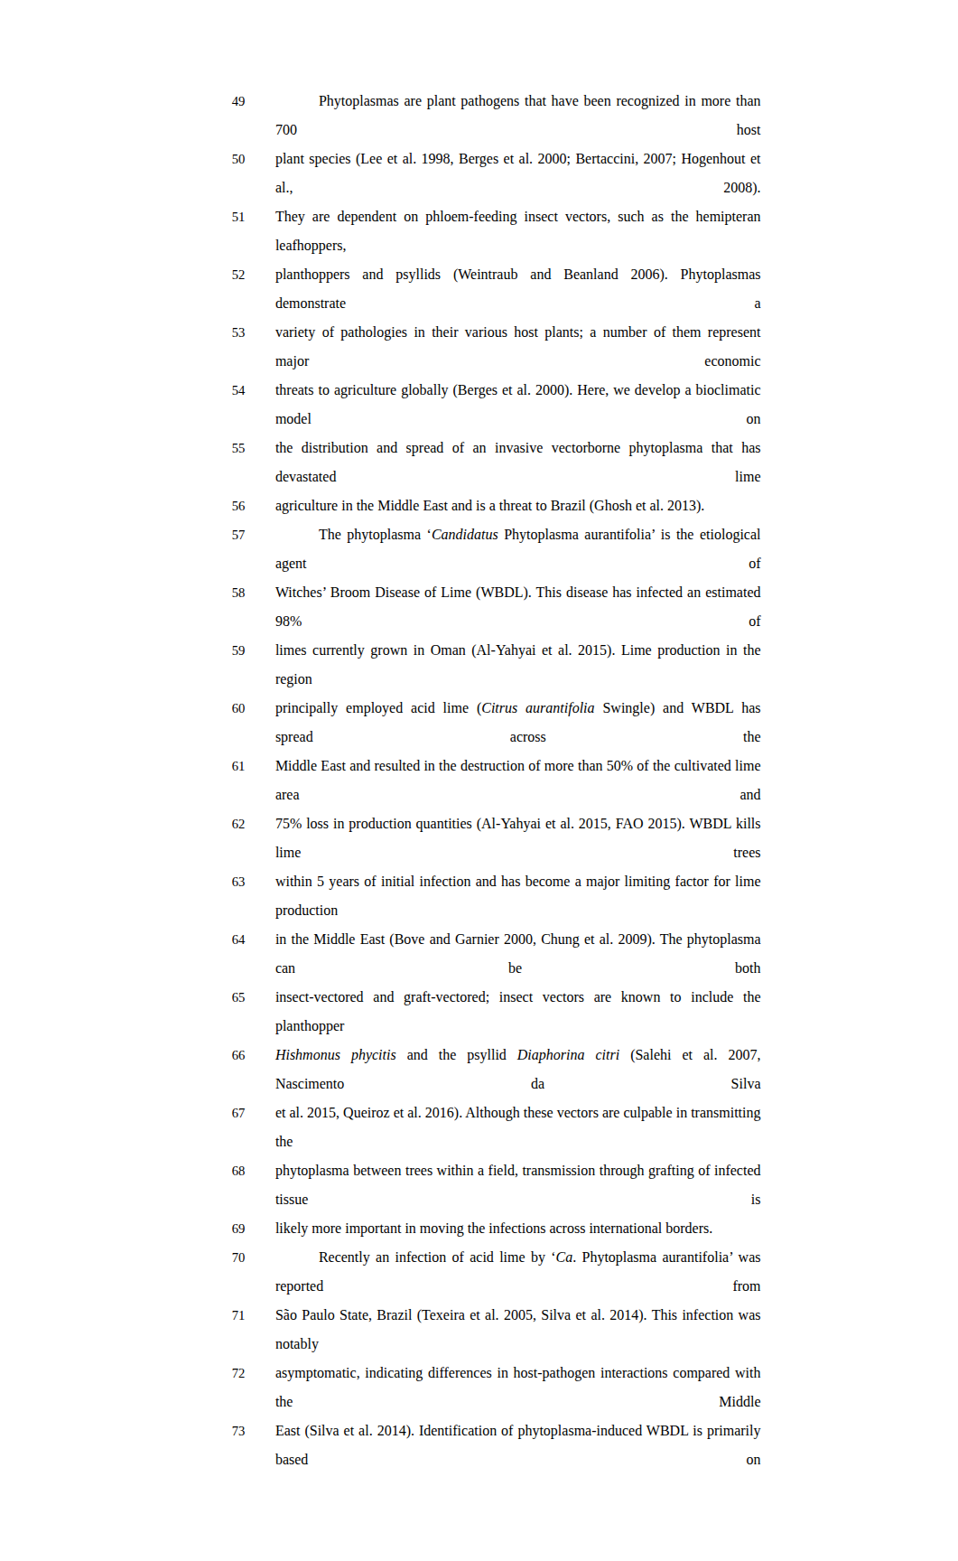49
Phytoplasmas are plant pathogens that have been recognized in more than 700 host
50
plant species (Lee et al. 1998, Berges et al. 2000; Bertaccini, 2007; Hogenhout et al., 2008).
51
They are dependent on phloem-feeding insect vectors, such as the hemipteran leafhoppers,
52
planthoppers and psyllids (Weintraub and Beanland 2006). Phytoplasmas demonstrate a
53
variety of pathologies in their various host plants; a number of them represent major economic
54
threats to agriculture globally (Berges et al. 2000). Here, we develop a bioclimatic model on
55
the distribution and spread of an invasive vectorborne phytoplasma that has devastated lime
56
agriculture in the Middle East and is a threat to Brazil (Ghosh et al. 2013).
57
The phytoplasma ‘Candidatus Phytoplasma aurantifolia’ is the etiological agent of
58
Witches’ Broom Disease of Lime (WBDL). This disease has infected an estimated 98% of
59
limes currently grown in Oman (Al-Yahyai et al. 2015). Lime production in the region
60
principally employed acid lime (Citrus aurantifolia Swingle) and WBDL has spread across the
61
Middle East and resulted in the destruction of more than 50% of the cultivated lime area and
62
75% loss in production quantities (Al-Yahyai et al. 2015, FAO 2015). WBDL kills lime trees
63
within 5 years of initial infection and has become a major limiting factor for lime production
64
in the Middle East (Bove and Garnier 2000, Chung et al. 2009). The phytoplasma can be both
65
insect-vectored and graft-vectored; insect vectors are known to include the planthopper
66
Hishmonus phycitis and the psyllid Diaphorina citri (Salehi et al. 2007, Nascimento da Silva
67
et al. 2015, Queiroz et al. 2016). Although these vectors are culpable in transmitting the
68
phytoplasma between trees within a field, transmission through grafting of infected tissue is
69
likely more important in moving the infections across international borders.
70
Recently an infection of acid lime by ‘Ca. Phytoplasma aurantifolia’ was reported from
71
São Paulo State, Brazil (Texeira et al. 2005, Silva et al. 2014). This infection was notably
72
asymptomatic, indicating differences in host-pathogen interactions compared with the Middle
73
East (Silva et al. 2014). Identification of phytoplasma-induced WBDL is primarily based on